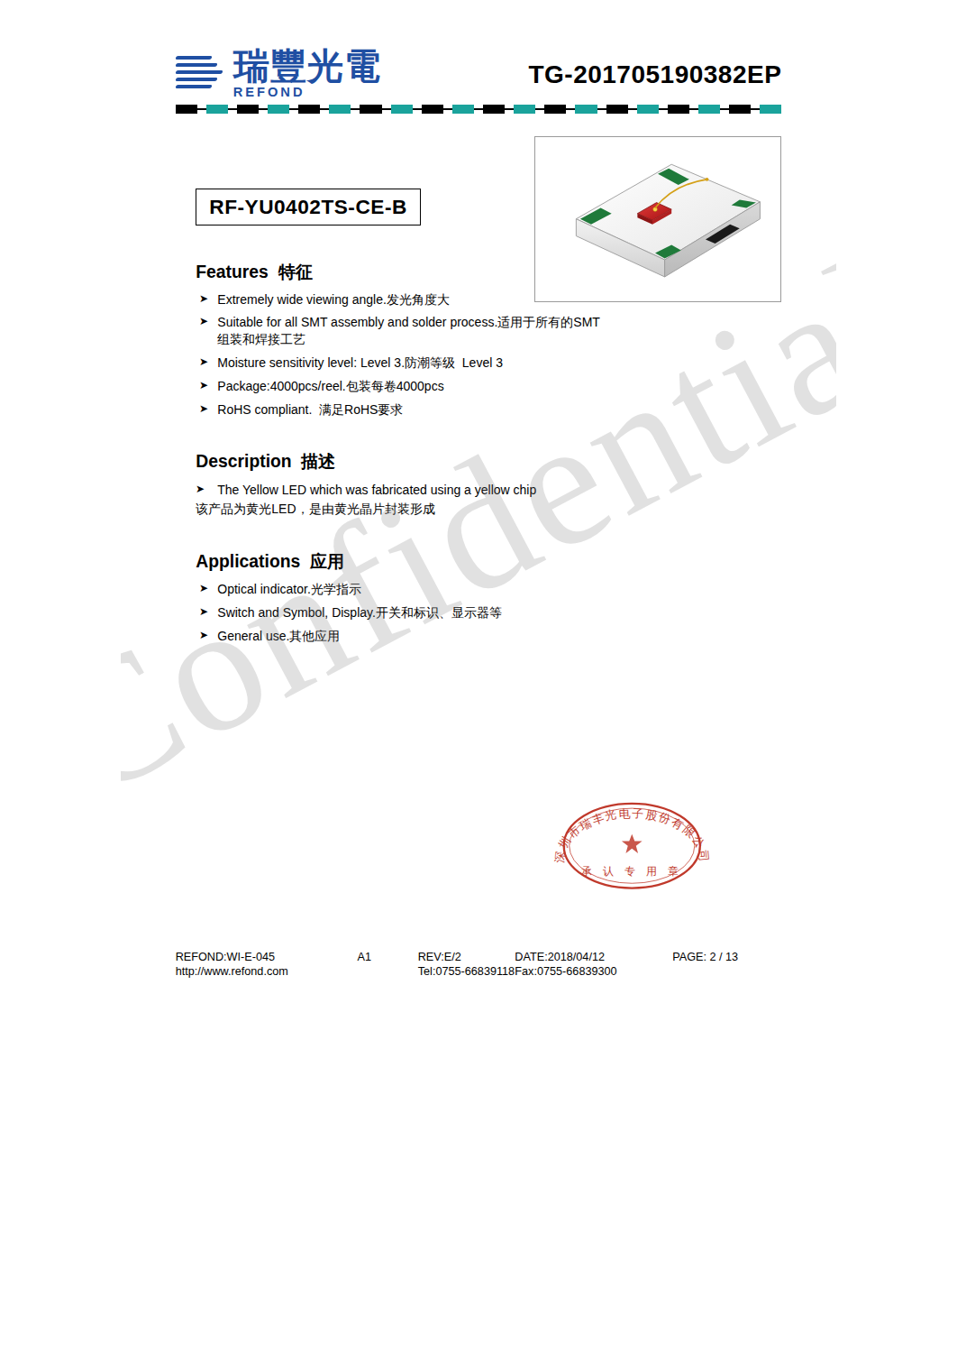瑞豐光電
REFOND
TG-201705190382EP
RF-YU0402TS-CE-B
Features 特征
Extremely wide viewing angle.发光角度大
Suitable for all SMT assembly and solder process.适用于所有的SMT组装和焊接工艺
Moisture sensitivity level: Level 3.防潮等级 Level 3
Package:4000pcs/reel.包装每卷4000pcs
RoHS compliant. 满足RoHS要求
Description 描述
The Yellow LED which was fabricated using a yellow chip
该产品为黄光LED，是由黄光晶片封装形成
Applications 应用
Optical indicator.光学指示
Switch and Symbol, Display.开关和标识、显示器等
General use.其他应用
Confidential
深圳市瑞丰光电子股份有限公司 承 认 专 用 章
| REFOND:WI-E-045 | A1 | REV:E/2 | DATE:2018/04/12 | PAGE: 2 / 13 |
| http://www.refond.com | | Tel:0755-66839118 | Fax:0755-66839300 | |